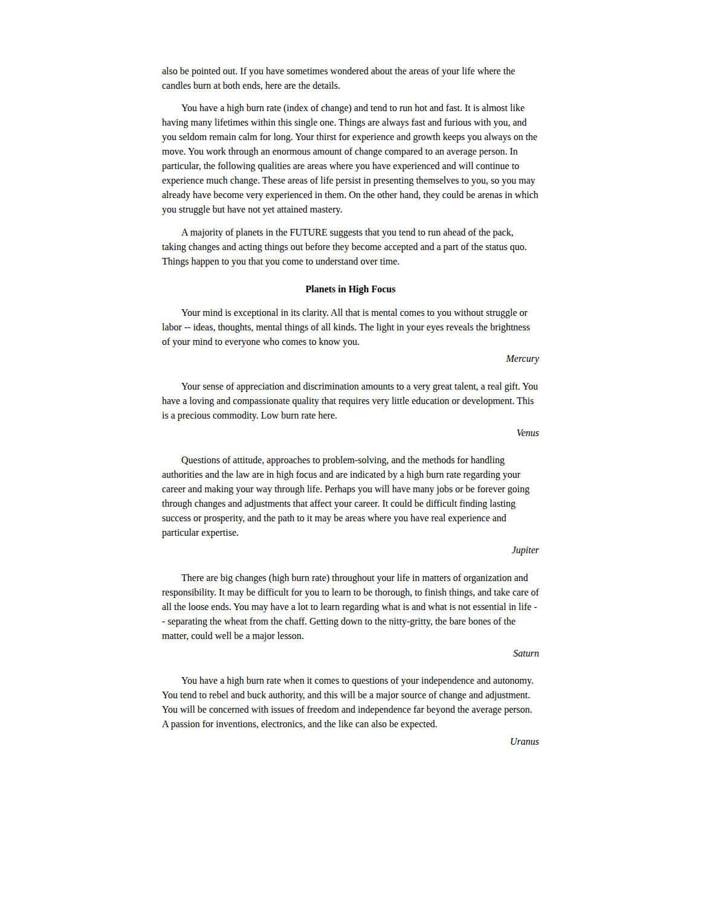also be pointed out. If you have sometimes wondered about the areas of your life where the candles burn at both ends, here are the details.
You have a high burn rate (index of change) and tend to run hot and fast. It is almost like having many lifetimes within this single one. Things are always fast and furious with you, and you seldom remain calm for long. Your thirst for experience and growth keeps you always on the move. You work through an enormous amount of change compared to an average person. In particular, the following qualities are areas where you have experienced and will continue to experience much change. These areas of life persist in presenting themselves to you, so you may already have become very experienced in them. On the other hand, they could be arenas in which you struggle but have not yet attained mastery.
A majority of planets in the FUTURE suggests that you tend to run ahead of the pack, taking changes and acting things out before they become accepted and a part of the status quo. Things happen to you that you come to understand over time.
Planets in High Focus
Your mind is exceptional in its clarity. All that is mental comes to you without struggle or labor -- ideas, thoughts, mental things of all kinds. The light in your eyes reveals the brightness of your mind to everyone who comes to know you.
Mercury
Your sense of appreciation and discrimination amounts to a very great talent, a real gift. You have a loving and compassionate quality that requires very little education or development. This is a precious commodity. Low burn rate here.
Venus
Questions of attitude, approaches to problem-solving, and the methods for handling authorities and the law are in high focus and are indicated by a high burn rate regarding your career and making your way through life. Perhaps you will have many jobs or be forever going through changes and adjustments that affect your career. It could be difficult finding lasting success or prosperity, and the path to it may be areas where you have real experience and particular expertise.
Jupiter
There are big changes (high burn rate) throughout your life in matters of organization and responsibility. It may be difficult for you to learn to be thorough, to finish things, and take care of all the loose ends. You may have a lot to learn regarding what is and what is not essential in life -- separating the wheat from the chaff. Getting down to the nitty-gritty, the bare bones of the matter, could well be a major lesson.
Saturn
You have a high burn rate when it comes to questions of your independence and autonomy. You tend to rebel and buck authority, and this will be a major source of change and adjustment. You will be concerned with issues of freedom and independence far beyond the average person. A passion for inventions, electronics, and the like can also be expected.
Uranus